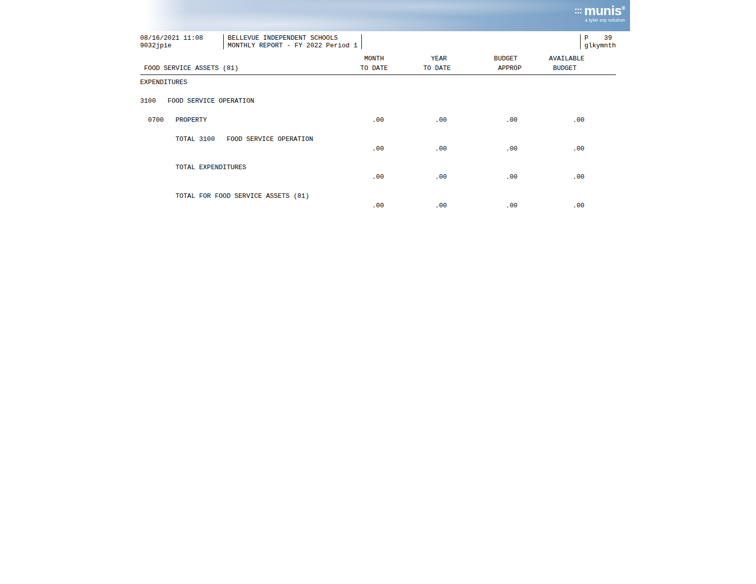••• ••• munis®
a tyler erp solution
08/16/2021 11:08 9032jpie
BELLEVUE INDEPENDENT SCHOOLS MONTHLY REPORT - FY 2022 Period 1
P 39 glkymnth
                                                         MONTH            YEAR            BUDGET        AVAILABLE
 FOOD SERVICE ASSETS (81)                               TO DATE         TO DATE            APPROP        BUDGET
EXPENDITURES

3100   FOOD SERVICE OPERATION

  0700   PROPERTY                                          .00             .00               .00              .00

         TOTAL 3100   FOOD SERVICE OPERATION
                                                           .00             .00               .00              .00

         TOTAL EXPENDITURES
                                                           .00             .00               .00              .00

         TOTAL FOR FOOD SERVICE ASSETS (81)
                                                           .00             .00               .00              .00